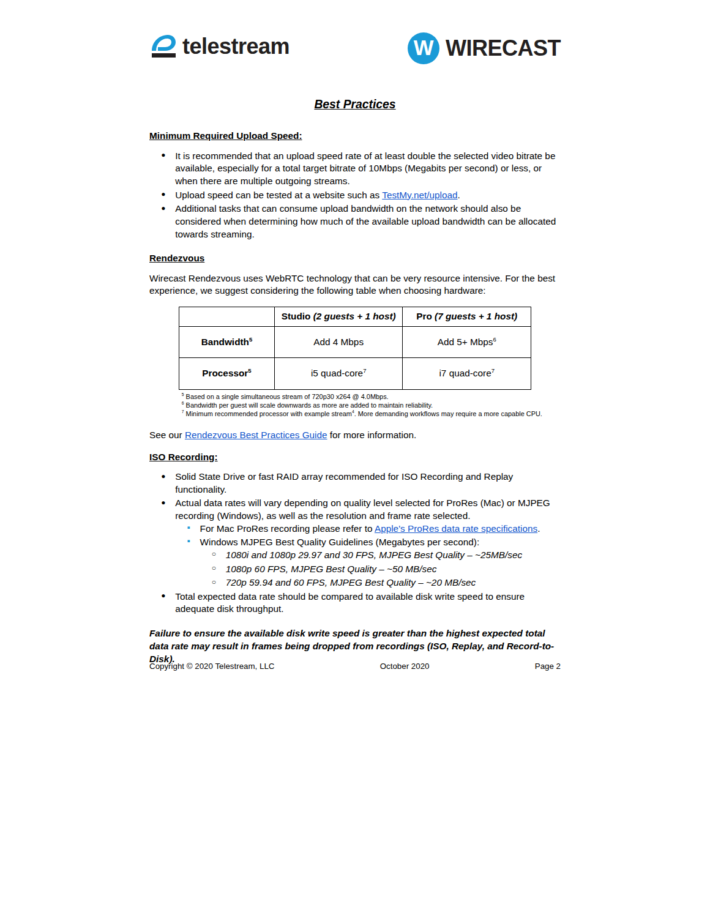telestream
W
WIRECAST
Best Practices
Minimum Required Upload Speed:
It is recommended that an upload speed rate of at least double the selected video bitrate be available, especially for a total target bitrate of 10Mbps (Megabits per second) or less, or when there are multiple outgoing streams.
Upload speed can be tested at a website such as TestMy.net/upload.
Additional tasks that can consume upload bandwidth on the network should also be considered when determining how much of the available upload bandwidth can be allocated towards streaming.
Rendezvous
Wirecast Rendezvous uses WebRTC technology that can be very resource intensive. For the best experience, we suggest considering the following table when choosing hardware:
| | Studio (2 guests + 1 host) | Pro (7 guests + 1 host) |
| --- | --- | --- |
| Bandwidth 5 | Add 4 Mbps | Add 5+ Mbps 6 |
| Processor 5 | i5 quad-core 7 | i7 quad-core 7 |
5 Based on a single simultaneous stream of 720p30 x264 @ 4.0Mbps.
6 Bandwidth per guest will scale downwards as more are added to maintain reliability.
7 Minimum recommended processor with example stream4. More demanding workflows may require a more capable CPU.
See our Rendezvous Best Practices Guide for more information.
ISO Recording:
Solid State Drive or fast RAID array recommended for ISO Recording and Replay functionality.
Actual data rates will vary depending on quality level selected for ProRes (Mac) or MJPEG recording (Windows), as well as the resolution and frame rate selected.
For Mac ProRes recording please refer to Apple's ProRes data rate specifications.
Windows MJPEG Best Quality Guidelines (Megabytes per second):
1080i and 1080p 29.97 and 30 FPS, MJPEG Best Quality – ~25MB/sec
1080p 60 FPS, MJPEG Best Quality – ~50 MB/sec
720p 59.94 and 60 FPS, MJPEG Best Quality – ~20 MB/sec
Total expected data rate should be compared to available disk write speed to ensure adequate disk throughput.
Failure to ensure the available disk write speed is greater than the highest expected total data rate may result in frames being dropped from recordings (ISO, Replay, and Record-to-Disk).
Copyright © 2020 Telestream, LLC
October 2020
Page 2